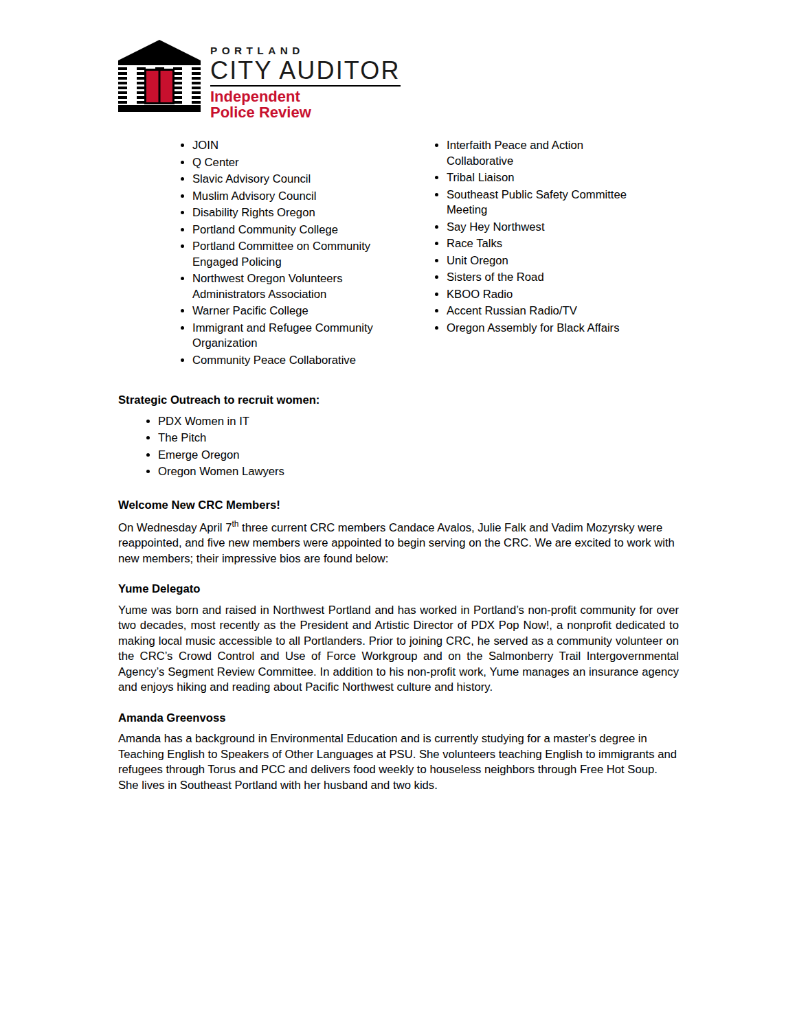PORTLAND
CITY AUDITOR
Independent
Police Review
JOIN
Q Center
Slavic Advisory Council
Muslim Advisory Council
Disability Rights Oregon
Portland Community College
Portland Committee on Community Engaged Policing
Northwest Oregon Volunteers Administrators Association
Warner Pacific College
Immigrant and Refugee Community Organization
Community Peace Collaborative
Interfaith Peace and Action Collaborative
Tribal Liaison
Southeast Public Safety Committee Meeting
Say Hey Northwest
Race Talks
Unit Oregon
Sisters of the Road
KBOO Radio
Accent Russian Radio/TV
Oregon Assembly for Black Affairs
Strategic Outreach to recruit women:
PDX Women in IT
The Pitch
Emerge Oregon
Oregon Women Lawyers
Welcome New CRC Members!
On Wednesday April 7th three current CRC members Candace Avalos, Julie Falk and Vadim Mozyrsky were reappointed, and five new members were appointed to begin serving on the CRC. We are excited to work with new members; their impressive bios are found below:
Yume Delegato
Yume was born and raised in Northwest Portland and has worked in Portland’s non-profit community for over two decades, most recently as the President and Artistic Director of PDX Pop Now!, a nonprofit dedicated to making local music accessible to all Portlanders. Prior to joining CRC, he served as a community volunteer on the CRC’s Crowd Control and Use of Force Workgroup and on the Salmonberry Trail Intergovernmental Agency’s Segment Review Committee. In addition to his non-profit work, Yume manages an insurance agency and enjoys hiking and reading about Pacific Northwest culture and history.
Amanda Greenvoss
Amanda has a background in Environmental Education and is currently studying for a master's degree in Teaching English to Speakers of Other Languages at PSU. She volunteers teaching English to immigrants and refugees through Torus and PCC and delivers food weekly to houseless neighbors through Free Hot Soup. She lives in Southeast Portland with her husband and two kids.